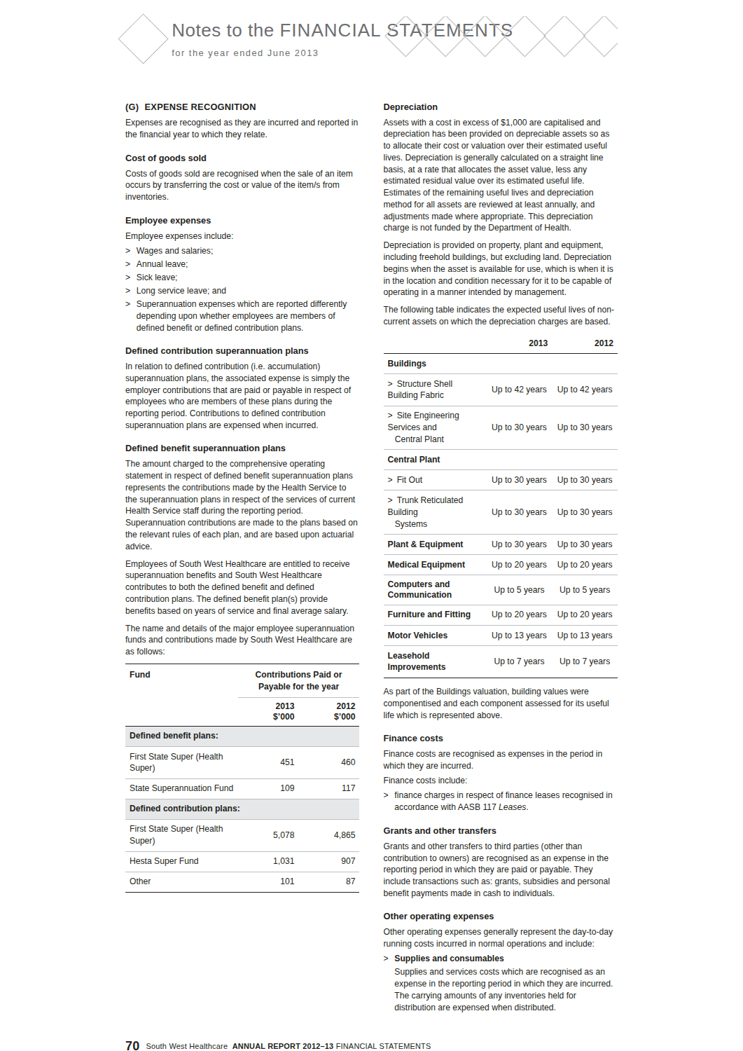Notes to the FINANCIAL STATEMENTS
for the year ended June 2013
(G) EXPENSE RECOGNITION
Expenses are recognised as they are incurred and reported in the financial year to which they relate.
Cost of goods sold
Costs of goods sold are recognised when the sale of an item occurs by transferring the cost or value of the item/s from inventories.
Employee expenses
Employee expenses include:
Wages and salaries;
Annual leave;
Sick leave;
Long service leave; and
Superannuation expenses which are reported differently depending upon whether employees are members of defined benefit or defined contribution plans.
Defined contribution superannuation plans
In relation to defined contribution (i.e. accumulation) superannuation plans, the associated expense is simply the employer contributions that are paid or payable in respect of employees who are members of these plans during the reporting period. Contributions to defined contribution superannuation plans are expensed when incurred.
Defined benefit superannuation plans
The amount charged to the comprehensive operating statement in respect of defined benefit superannuation plans represents the contributions made by the Health Service to the superannuation plans in respect of the services of current Health Service staff during the reporting period. Superannuation contributions are made to the plans based on the relevant rules of each plan, and are based upon actuarial advice.
Employees of South West Healthcare are entitled to receive superannuation benefits and South West Healthcare contributes to both the defined benefit and defined contribution plans. The defined benefit plan(s) provide benefits based on years of service and final average salary.
The name and details of the major employee superannuation funds and contributions made by South West Healthcare are as follows:
| Fund | Contributions Paid or Payable for the year |
| --- | --- |
| 2013 $’000 | 2012 $’000 |
| Defined benefit plans: |
| First State Super (Health Super) | 451 | 460 |
| State Superannuation Fund | 109 | 117 |
| Defined contribution plans: |
| First State Super (Health Super) | 5,078 | 4,865 |
| Hesta Super Fund | 1,031 | 907 |
| Other | 101 | 87 |
Depreciation
Assets with a cost in excess of $1,000 are capitalised and depreciation has been provided on depreciable assets so as to allocate their cost or valuation over their estimated useful lives. Depreciation is generally calculated on a straight line basis, at a rate that allocates the asset value, less any estimated residual value over its estimated useful life. Estimates of the remaining useful lives and depreciation method for all assets are reviewed at least annually, and adjustments made where appropriate. This depreciation charge is not funded by the Department of Health.
Depreciation is provided on property, plant and equipment, including freehold buildings, but excluding land. Depreciation begins when the asset is available for use, which is when it is in the location and condition necessary for it to be capable of operating in a manner intended by management.
The following table indicates the expected useful lives of non-current assets on which the depreciation charges are based.
| | 2013 | 2012 |
| --- | --- | --- |
| Buildings | | |
| > Structure Shell Building Fabric | Up to 42 years | Up to 42 years |
| > Site Engineering Services and Central Plant | Up to 30 years | Up to 30 years |
| Central Plant | | |
| > Fit Out | Up to 30 years | Up to 30 years |
| > Trunk Reticulated Building Systems | Up to 30 years | Up to 30 years |
| Plant & Equipment | Up to 30 years | Up to 30 years |
| Medical Equipment | Up to 20 years | Up to 20 years |
| Computers and Communication | Up to 5 years | Up to 5 years |
| Furniture and Fitting | Up to 20 years | Up to 20 years |
| Motor Vehicles | Up to 13 years | Up to 13 years |
| Leasehold Improvements | Up to 7 years | Up to 7 years |
As part of the Buildings valuation, building values were componentised and each component assessed for its useful life which is represented above.
Finance costs
Finance costs are recognised as expenses in the period in which they are incurred.
Finance costs include:
finance charges in respect of finance leases recognised in accordance with AASB 117 Leases.
Grants and other transfers
Grants and other transfers to third parties (other than contribution to owners) are recognised as an expense in the reporting period in which they are paid or payable. They include transactions such as: grants, subsidies and personal benefit payments made in cash to individuals.
Other operating expenses
Other operating expenses generally represent the day-to-day running costs incurred in normal operations and include:
Supplies and consumables
Supplies and services costs which are recognised as an expense in the reporting period in which they are incurred. The carrying amounts of any inventories held for distribution are expensed when distributed.
70 South West Healthcare ANNUAL REPORT 2012–13 FINANCIAL STATEMENTS